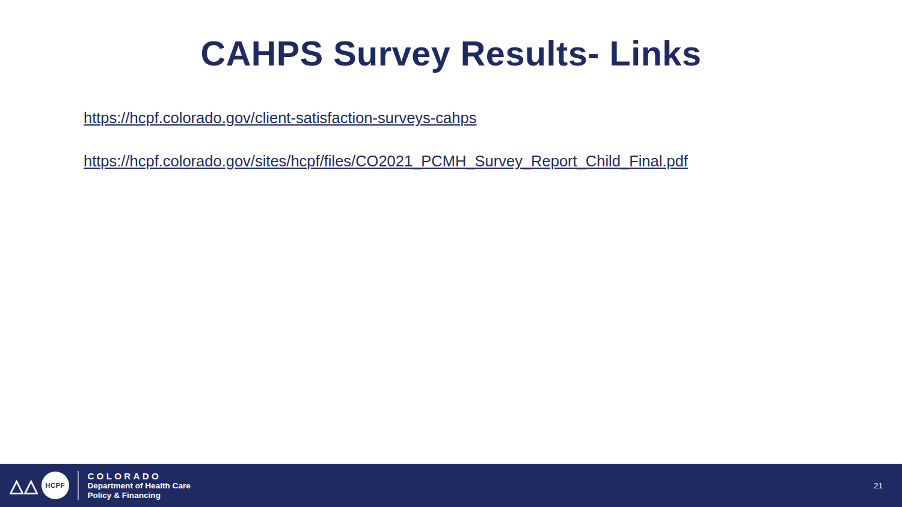CAHPS Survey Results- Links
https://hcpf.colorado.gov/client-satisfaction-surveys-cahps
https://hcpf.colorado.gov/sites/hcpf/files/CO2021_PCMH_Survey_Report_Child_Final.pdf
△△ HCPF
Colorado
Department of Health Care Policy & Financing
21